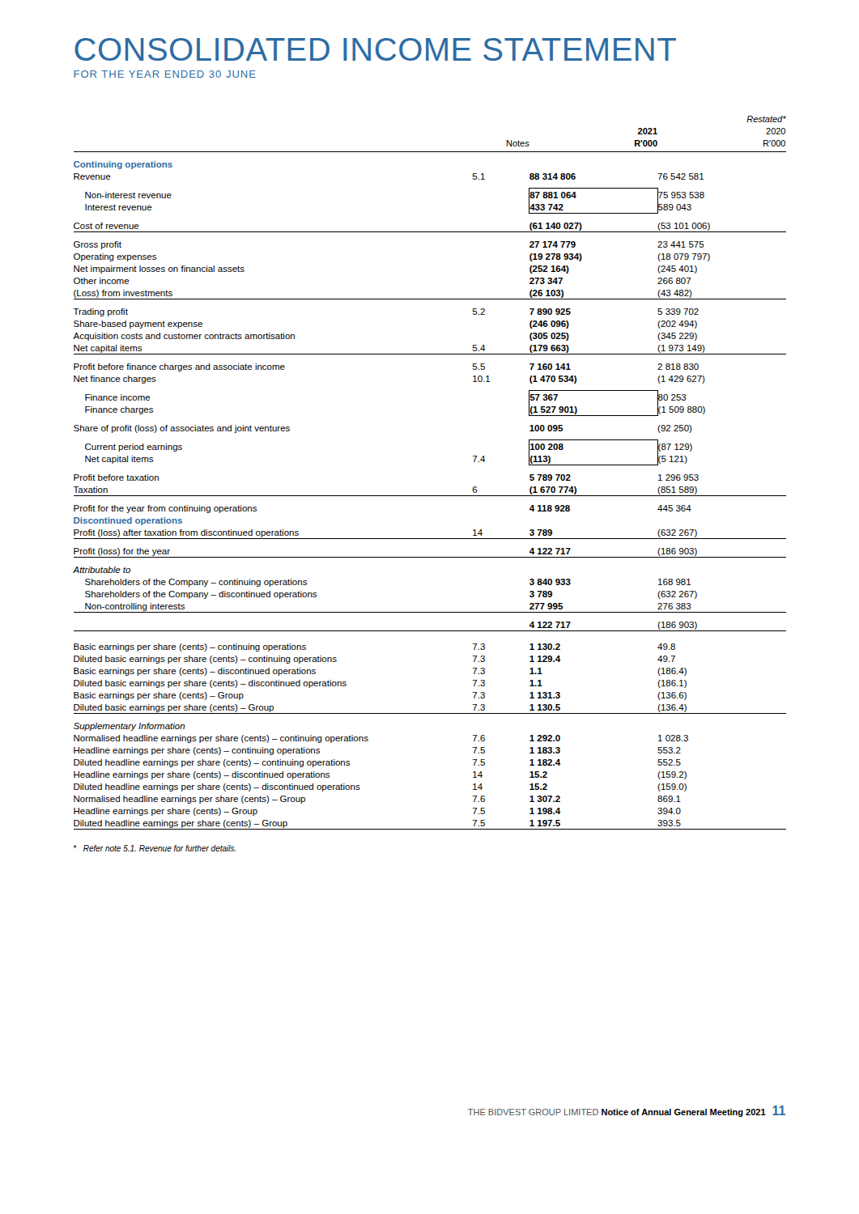CONSOLIDATED INCOME STATEMENT
FOR THE YEAR ENDED 30 JUNE
| | | | Restated* |
| | | 2021 | 2020 |
| | Notes | R'000 | R'000 |
| Continuing operations | | | |
| Revenue | 5.1 | 88 314 806 | 76 542 581 |
| Non-interest revenue | | 87 881 064 | 75 953 538 |
| Interest revenue | | 433 742 | 589 043 |
| Cost of revenue | | (61 140 027) | (53 101 006) |
| Gross profit | | 27 174 779 | 23 441 575 |
| Operating expenses | | (19 278 934) | (18 079 797) |
| Net impairment losses on financial assets | | (252 164) | (245 401) |
| Other income | | 273 347 | 266 807 |
| (Loss) from investments | | (26 103) | (43 482) |
| Trading profit | 5.2 | 7 890 925 | 5 339 702 |
| Share-based payment expense | | (246 096) | (202 494) |
| Acquisition costs and customer contracts amortisation | | (305 025) | (345 229) |
| Net capital items | 5.4 | (179 663) | (1 973 149) |
| Profit before finance charges and associate income | 5.5 | 7 160 141 | 2 818 830 |
| Net finance charges | 10.1 | (1 470 534) | (1 429 627) |
| Finance income | | 57 367 | 80 253 |
| Finance charges | | (1 527 901) | (1 509 880) |
| Share of profit (loss) of associates and joint ventures | | 100 095 | (92 250) |
| Current period earnings | | 100 208 | (87 129) |
| Net capital items | 7.4 | (113) | (5 121) |
| Profit before taxation | | 5 789 702 | 1 296 953 |
| Taxation | 6 | (1 670 774) | (851 589) |
| Profit for the year from continuing operations | | 4 118 928 | 445 364 |
| Discontinued operations | | | |
| Profit (loss) after taxation from discontinued operations | 14 | 3 789 | (632 267) |
| Profit (loss) for the year | | 4 122 717 | (186 903) |
| Attributable to | | | |
| Shareholders of the Company – continuing operations | | 3 840 933 | 168 981 |
| Shareholders of the Company – discontinued operations | | 3 789 | (632 267) |
| Non-controlling interests | | 277 995 | 276 383 |
| | | 4 122 717 | (186 903) |
| Basic earnings per share (cents) – continuing operations | 7.3 | 1 130.2 | 49.8 |
| Diluted basic earnings per share (cents) – continuing operations | 7.3 | 1 129.4 | 49.7 |
| Basic earnings per share (cents) – discontinued operations | 7.3 | 1.1 | (186.4) |
| Diluted basic earnings per share (cents) – discontinued operations | 7.3 | 1.1 | (186.1) |
| Basic earnings per share (cents) – Group | 7.3 | 1 131.3 | (136.6) |
| Diluted basic earnings per share (cents) – Group | 7.3 | 1 130.5 | (136.4) |
| Supplementary Information | | | |
| Normalised headline earnings per share (cents) – continuing operations | 7.6 | 1 292.0 | 1 028.3 |
| Headline earnings per share (cents) – continuing operations | 7.5 | 1 183.3 | 553.2 |
| Diluted headline earnings per share (cents) – continuing operations | 7.5 | 1 182.4 | 552.5 |
| Headline earnings per share (cents) – discontinued operations | 14 | 15.2 | (159.2) |
| Diluted headline earnings per share (cents) – discontinued operations | 14 | 15.2 | (159.0) |
| Normalised headline earnings per share (cents) – Group | 7.6 | 1 307.2 | 869.1 |
| Headline earnings per share (cents) – Group | 7.5 | 1 198.4 | 394.0 |
| Diluted headline earnings per share (cents) – Group | 7.5 | 1 197.5 | 393.5 |
* Refer note 5.1. Revenue for further details.
THE BIDVEST GROUP LIMITED Notice of Annual General Meeting 202111